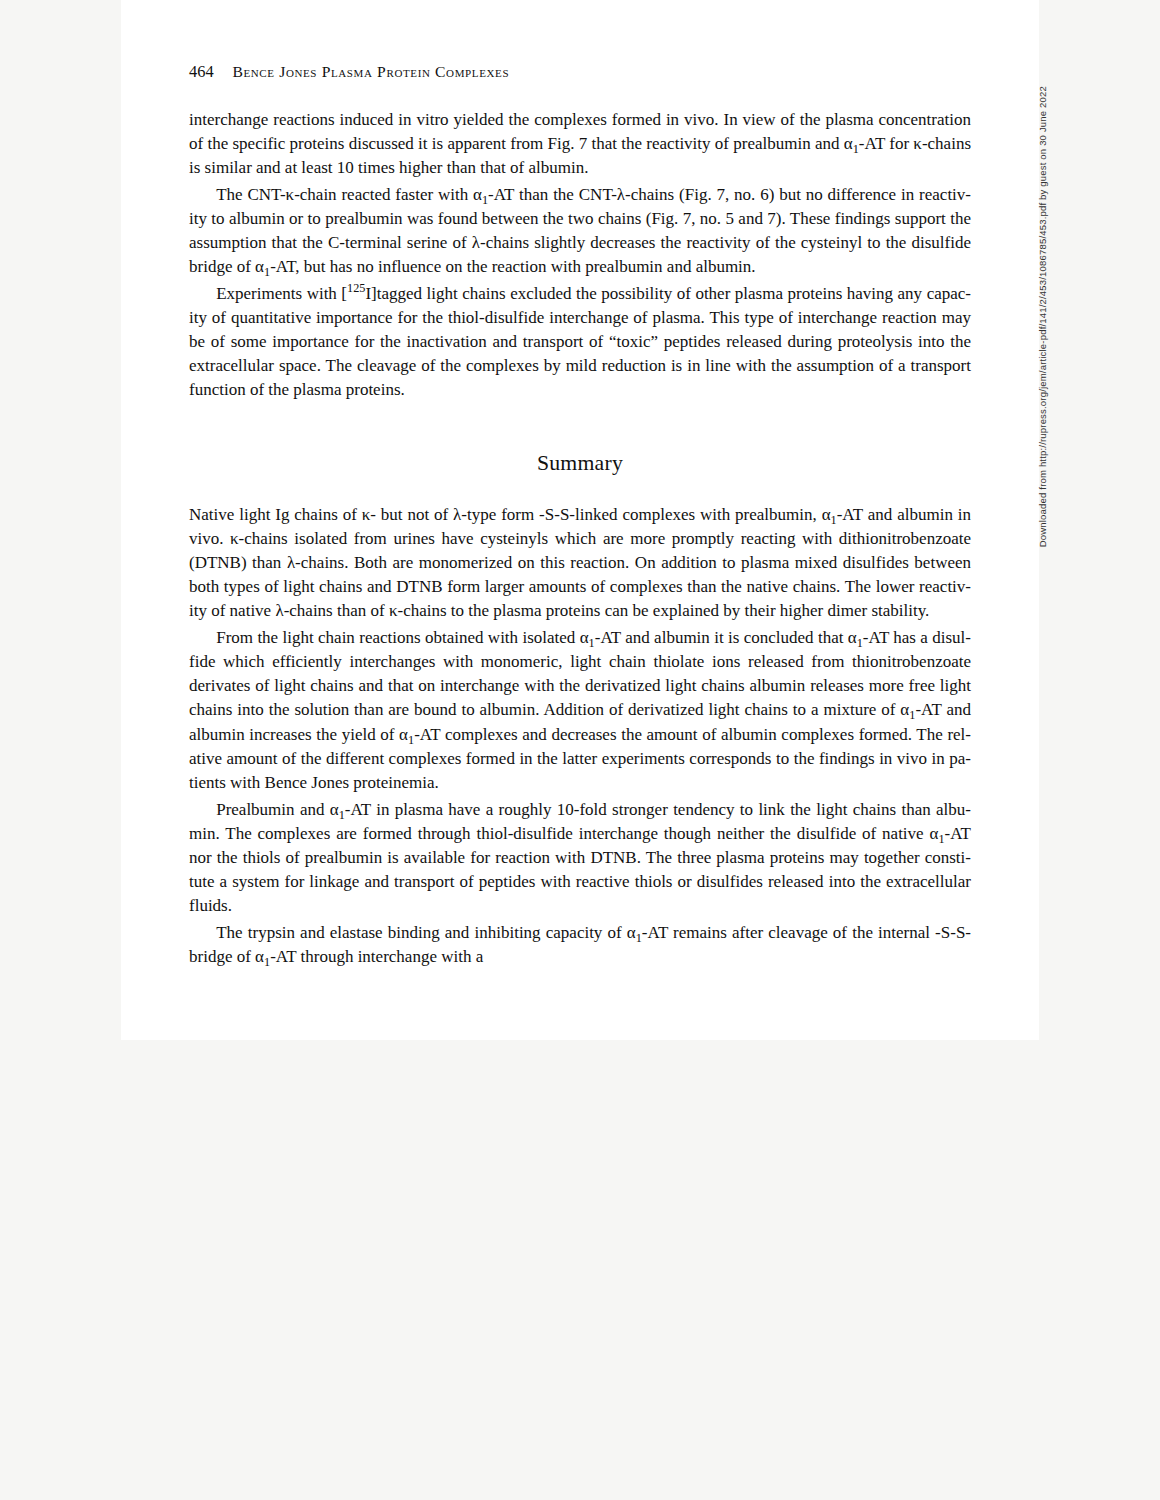Downloaded from http://rupress.org/jem/article-pdf/141/2/453/1086785/453.pdf by guest on 30 June 2022
464 Bence Jones Plasma Protein Complexes
interchange reactions induced in vitro yielded the complexes formed in vivo. In view of the plasma concentration of the specific proteins discussed it is apparent from Fig. 7 that the reactivity of prealbumin and α1-AT for κ-chains is similar and at least 10 times higher than that of albumin.
The CNT-κ-chain reacted faster with α1-AT than the CNT-λ-chains (Fig. 7, no. 6) but no difference in reactivity to albumin or to prealbumin was found between the two chains (Fig. 7, no. 5 and 7). These findings support the assumption that the C-terminal serine of λ-chains slightly decreases the reactivity of the cysteinyl to the disulfide bridge of α1-AT, but has no influence on the reaction with prealbumin and albumin.
Experiments with [125I]tagged light chains excluded the possibility of other plasma proteins having any capacity of quantitative importance for the thiol-disulfide interchange of plasma. This type of interchange reaction may be of some importance for the inactivation and transport of “toxic” peptides released during proteolysis into the extracellular space. The cleavage of the complexes by mild reduction is in line with the assumption of a transport function of the plasma proteins.
Summary
Native light Ig chains of κ- but not of λ-type form -S-S-linked complexes with prealbumin, α1-AT and albumin in vivo. κ-chains isolated from urines have cysteinyls which are more promptly reacting with dithionitrobenzoate (DTNB) than λ-chains. Both are monomerized on this reaction. On addition to plasma mixed disulfides between both types of light chains and DTNB form larger amounts of complexes than the native chains. The lower reactivity of native λ-chains than of κ-chains to the plasma proteins can be explained by their higher dimer stability.
From the light chain reactions obtained with isolated α1-AT and albumin it is concluded that α1-AT has a disulfide which efficiently interchanges with monomeric, light chain thiolate ions released from thionitrobenzoate derivates of light chains and that on interchange with the derivatized light chains albumin releases more free light chains into the solution than are bound to albumin. Addition of derivatized light chains to a mixture of α1-AT and albumin increases the yield of α1-AT complexes and decreases the amount of albumin complexes formed. The relative amount of the different complexes formed in the latter experiments corresponds to the findings in vivo in patients with Bence Jones proteinemia.
Prealbumin and α1-AT in plasma have a roughly 10-fold stronger tendency to link the light chains than albumin. The complexes are formed through thiol-disulfide interchange though neither the disulfide of native α1-AT nor the thiols of prealbumin is available for reaction with DTNB. The three plasma proteins may together constitute a system for linkage and transport of peptides with reactive thiols or disulfides released into the extracellular fluids.
The trypsin and elastase binding and inhibiting capacity of α1-AT remains after cleavage of the internal -S-S-bridge of α1-AT through interchange with a